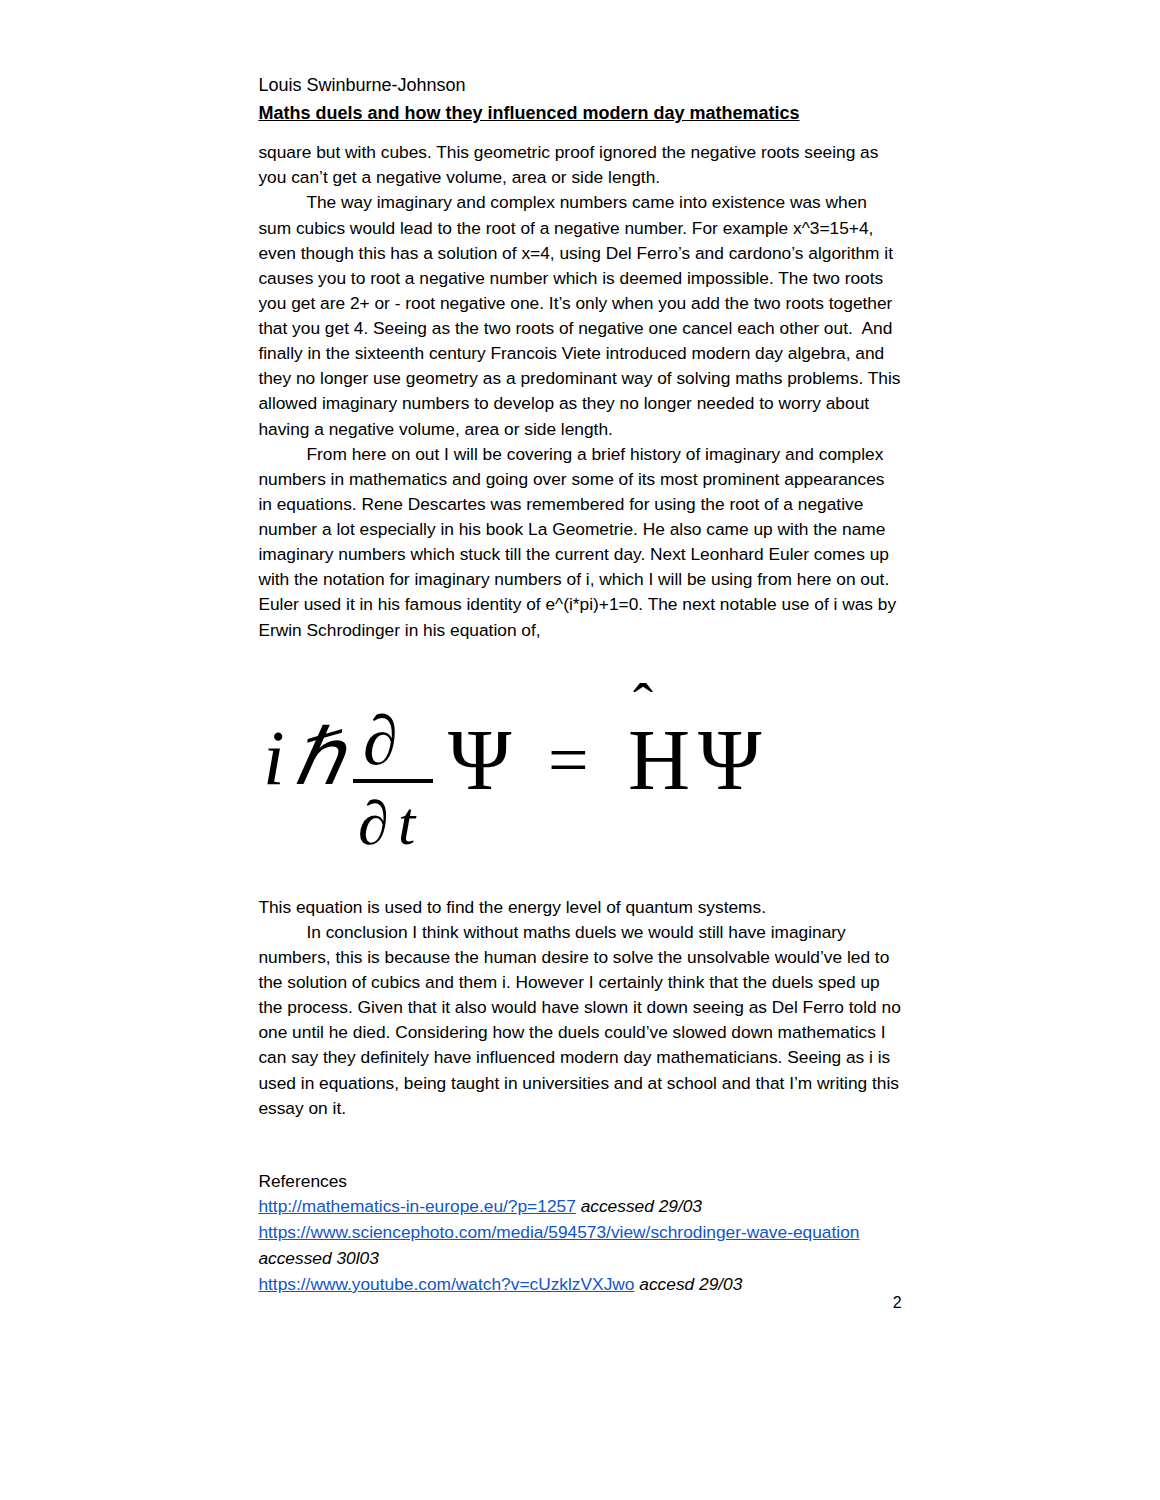Louis Swinburne-Johnson
Maths duels and how they influenced modern day mathematics
square but with cubes. This geometric proof ignored the negative roots seeing as you can’t get a negative volume, area or side length.
The way imaginary and complex numbers came into existence was when sum cubics would lead to the root of a negative number. For example x^3=15+4, even though this has a solution of x=4, using Del Ferro’s and cardono’s algorithm it causes you to root a negative number which is deemed impossible. The two roots you get are 2+ or - root negative one. It’s only when you add the two roots together that you get 4. Seeing as the two roots of negative one cancel each other out. And finally in the sixteenth century Francois Viete introduced modern day algebra, and they no longer use geometry as a predominant way of solving maths problems. This allowed imaginary numbers to develop as they no longer needed to worry about having a negative volume, area or side length.
From here on out I will be covering a brief history of imaginary and complex numbers in mathematics and going over some of its most prominent appearances in equations. Rene Descartes was remembered for using the root of a negative number a lot especially in his book La Geometrie. He also came up with the name imaginary numbers which stuck till the current day. Next Leonhard Euler comes up with the notation for imaginary numbers of i, which I will be using from here on out. Euler used it in his famous identity of e^(i*pi)+1=0. The next notable use of i was by Erwin Schrodinger in his equation of,
i ℏ ∂/∂t Ψ = Ĥ Ψ i ℏ ∂ ∂ t Ψ = H ̂ Ψ
This equation is used to find the energy level of quantum systems.
In conclusion I think without maths duels we would still have imaginary numbers, this is because the human desire to solve the unsolvable would’ve led to the solution of cubics and them i. However I certainly think that the duels sped up the process. Given that it also would have slown it down seeing as Del Ferro told no one until he died. Considering how the duels could’ve slowed down mathematics I can say they definitely have influenced modern day mathematicians. Seeing as i is used in equations, being taught in universities and at school and that I’m writing this essay on it.
References
http://mathematics-in-europe.eu/?p=1257 accessed 29/03
https://www.sciencephoto.com/media/594573/view/schrodinger-wave-equation accessed 30l03
https://www.youtube.com/watch?v=cUzklzVXJwo accesd 29/03
2